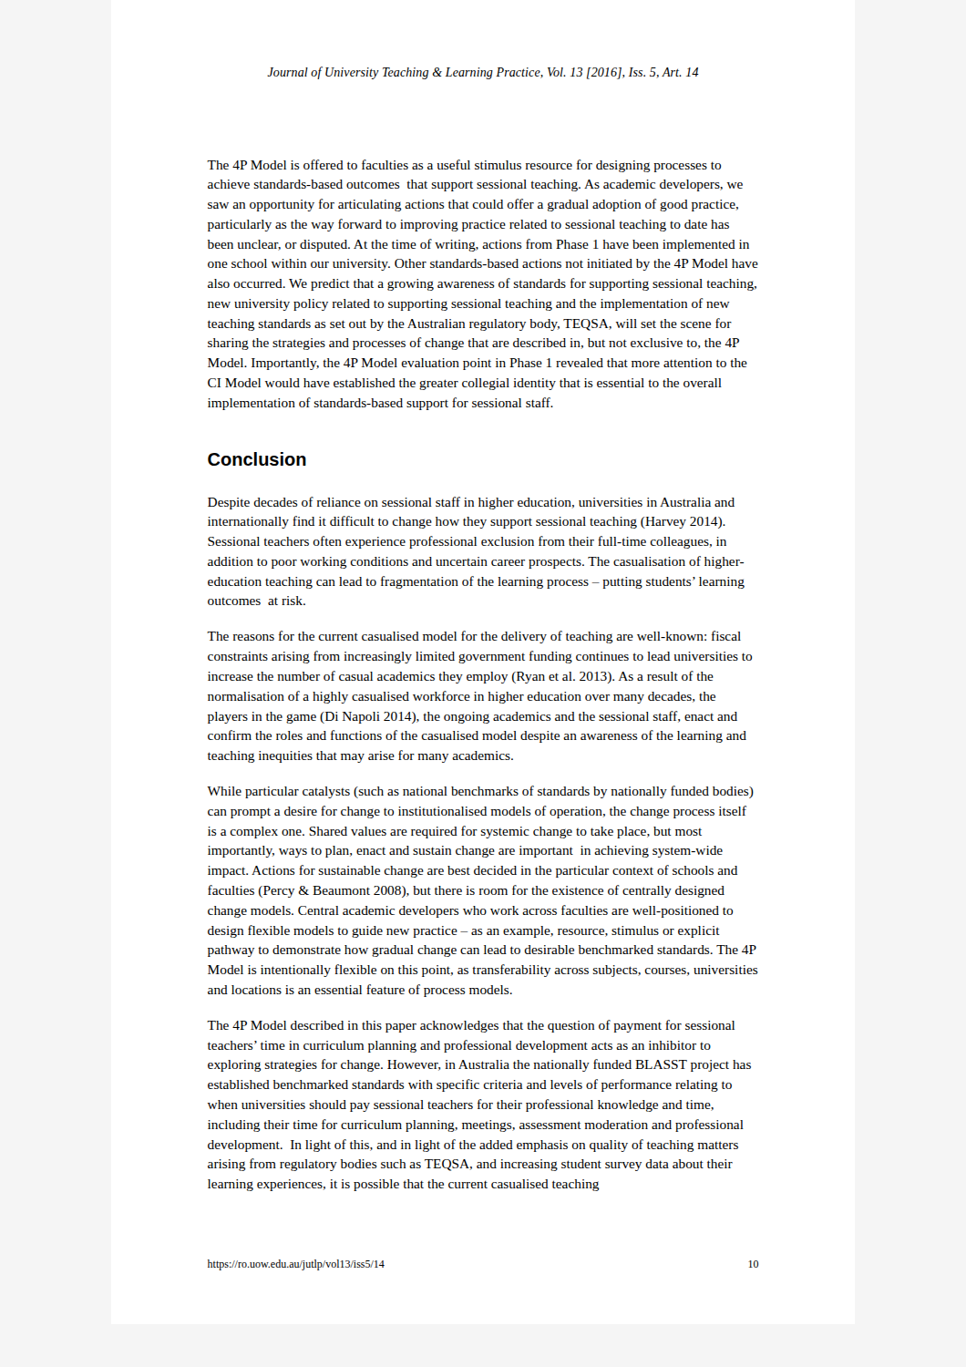Journal of University Teaching & Learning Practice, Vol. 13 [2016], Iss. 5, Art. 14
The 4P Model is offered to faculties as a useful stimulus resource for designing processes to achieve standards-based outcomes that support sessional teaching. As academic developers, we saw an opportunity for articulating actions that could offer a gradual adoption of good practice, particularly as the way forward to improving practice related to sessional teaching to date has been unclear, or disputed. At the time of writing, actions from Phase 1 have been implemented in one school within our university. Other standards-based actions not initiated by the 4P Model have also occurred. We predict that a growing awareness of standards for supporting sessional teaching, new university policy related to supporting sessional teaching and the implementation of new teaching standards as set out by the Australian regulatory body, TEQSA, will set the scene for sharing the strategies and processes of change that are described in, but not exclusive to, the 4P Model. Importantly, the 4P Model evaluation point in Phase 1 revealed that more attention to the CI Model would have established the greater collegial identity that is essential to the overall implementation of standards-based support for sessional staff.
Conclusion
Despite decades of reliance on sessional staff in higher education, universities in Australia and internationally find it difficult to change how they support sessional teaching (Harvey 2014). Sessional teachers often experience professional exclusion from their full-time colleagues, in addition to poor working conditions and uncertain career prospects. The casualisation of higher-education teaching can lead to fragmentation of the learning process – putting students’ learning outcomes at risk.
The reasons for the current casualised model for the delivery of teaching are well-known: fiscal constraints arising from increasingly limited government funding continues to lead universities to increase the number of casual academics they employ (Ryan et al. 2013). As a result of the normalisation of a highly casualised workforce in higher education over many decades, the players in the game (Di Napoli 2014), the ongoing academics and the sessional staff, enact and confirm the roles and functions of the casualised model despite an awareness of the learning and teaching inequities that may arise for many academics.
While particular catalysts (such as national benchmarks of standards by nationally funded bodies) can prompt a desire for change to institutionalised models of operation, the change process itself is a complex one. Shared values are required for systemic change to take place, but most importantly, ways to plan, enact and sustain change are important in achieving system-wide impact. Actions for sustainable change are best decided in the particular context of schools and faculties (Percy & Beaumont 2008), but there is room for the existence of centrally designed change models. Central academic developers who work across faculties are well-positioned to design flexible models to guide new practice – as an example, resource, stimulus or explicit pathway to demonstrate how gradual change can lead to desirable benchmarked standards. The 4P Model is intentionally flexible on this point, as transferability across subjects, courses, universities and locations is an essential feature of process models.
The 4P Model described in this paper acknowledges that the question of payment for sessional teachers’ time in curriculum planning and professional development acts as an inhibitor to exploring strategies for change. However, in Australia the nationally funded BLASST project has established benchmarked standards with specific criteria and levels of performance relating to when universities should pay sessional teachers for their professional knowledge and time, including their time for curriculum planning, meetings, assessment moderation and professional development. In light of this, and in light of the added emphasis on quality of teaching matters arising from regulatory bodies such as TEQSA, and increasing student survey data about their learning experiences, it is possible that the current casualised teaching
https://ro.uow.edu.au/jutlp/vol13/iss5/14 10